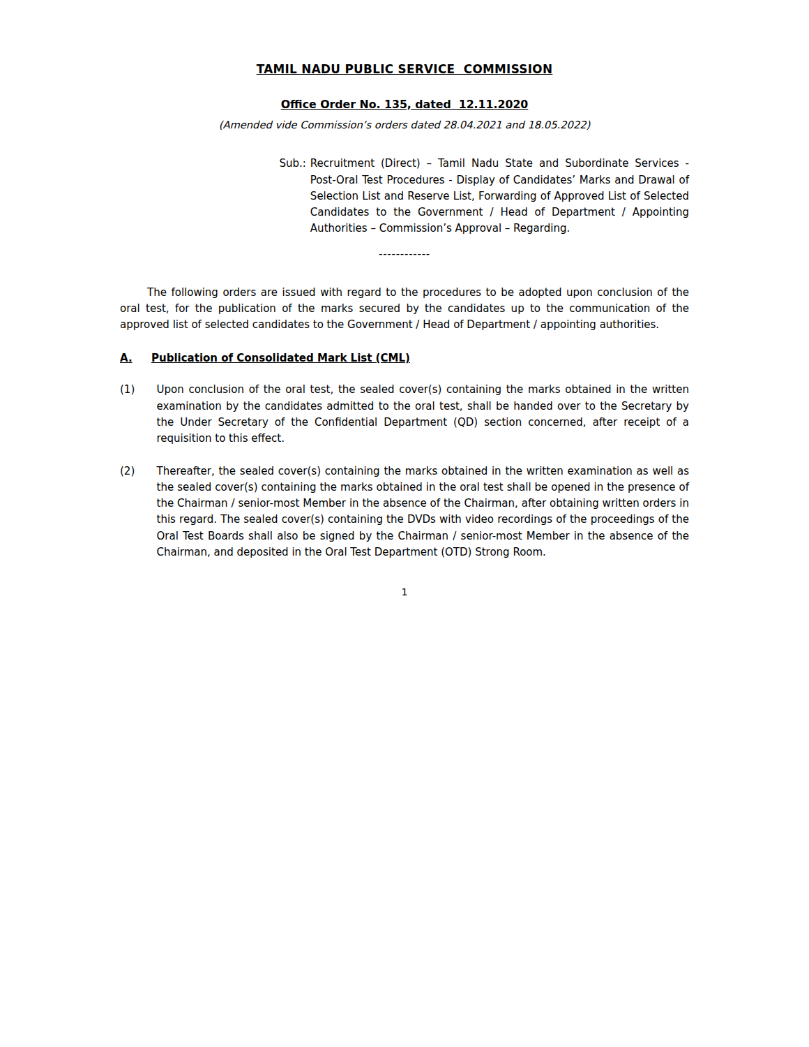TAMIL NADU PUBLIC SERVICE COMMISSION
Office Order No. 135, dated 12.11.2020
(Amended vide Commission’s orders dated 28.04.2021 and 18.05.2022)
Sub.: Recruitment (Direct) – Tamil Nadu State and Subordinate Services - Post-Oral Test Procedures - Display of Candidates’ Marks and Drawal of Selection List and Reserve List, Forwarding of Approved List of Selected Candidates to the Government / Head of Department / Appointing Authorities – Commission’s Approval – Regarding.
------------
The following orders are issued with regard to the procedures to be adopted upon conclusion of the oral test, for the publication of the marks secured by the candidates up to the communication of the approved list of selected candidates to the Government / Head of Department / appointing authorities.
A. Publication of Consolidated Mark List (CML)
(1) Upon conclusion of the oral test, the sealed cover(s) containing the marks obtained in the written examination by the candidates admitted to the oral test, shall be handed over to the Secretary by the Under Secretary of the Confidential Department (QD) section concerned, after receipt of a requisition to this effect.
(2) Thereafter, the sealed cover(s) containing the marks obtained in the written examination as well as the sealed cover(s) containing the marks obtained in the oral test shall be opened in the presence of the Chairman / senior-most Member in the absence of the Chairman, after obtaining written orders in this regard. The sealed cover(s) containing the DVDs with video recordings of the proceedings of the Oral Test Boards shall also be signed by the Chairman / senior-most Member in the absence of the Chairman, and deposited in the Oral Test Department (OTD) Strong Room.
1